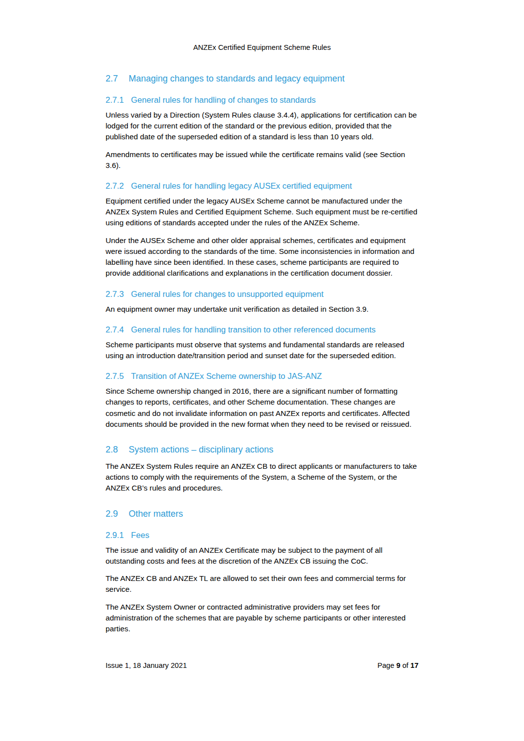ANZEx Certified Equipment Scheme Rules
2.7 Managing changes to standards and legacy equipment
2.7.1 General rules for handling of changes to standards
Unless varied by a Direction (System Rules clause 3.4.4), applications for certification can be lodged for the current edition of the standard or the previous edition, provided that the published date of the superseded edition of a standard is less than 10 years old.
Amendments to certificates may be issued while the certificate remains valid (see Section 3.6).
2.7.2 General rules for handling legacy AUSEx certified equipment
Equipment certified under the legacy AUSEx Scheme cannot be manufactured under the ANZEx System Rules and Certified Equipment Scheme. Such equipment must be re-certified using editions of standards accepted under the rules of the ANZEx Scheme.
Under the AUSEx Scheme and other older appraisal schemes, certificates and equipment were issued according to the standards of the time. Some inconsistencies in information and labelling have since been identified. In these cases, scheme participants are required to provide additional clarifications and explanations in the certification document dossier.
2.7.3 General rules for changes to unsupported equipment
An equipment owner may undertake unit verification as detailed in Section 3.9.
2.7.4 General rules for handling transition to other referenced documents
Scheme participants must observe that systems and fundamental standards are released using an introduction date/transition period and sunset date for the superseded edition.
2.7.5 Transition of ANZEx Scheme ownership to JAS-ANZ
Since Scheme ownership changed in 2016, there are a significant number of formatting changes to reports, certificates, and other Scheme documentation. These changes are cosmetic and do not invalidate information on past ANZEx reports and certificates. Affected documents should be provided in the new format when they need to be revised or reissued.
2.8 System actions – disciplinary actions
The ANZEx System Rules require an ANZEx CB to direct applicants or manufacturers to take actions to comply with the requirements of the System, a Scheme of the System, or the ANZEx CB’s rules and procedures.
2.9 Other matters
2.9.1 Fees
The issue and validity of an ANZEx Certificate may be subject to the payment of all outstanding costs and fees at the discretion of the ANZEx CB issuing the CoC.
The ANZEx CB and ANZEx TL are allowed to set their own fees and commercial terms for service.
The ANZEx System Owner or contracted administrative providers may set fees for administration of the schemes that are payable by scheme participants or other interested parties.
Issue 1, 18 January 2021
Page 9 of 17